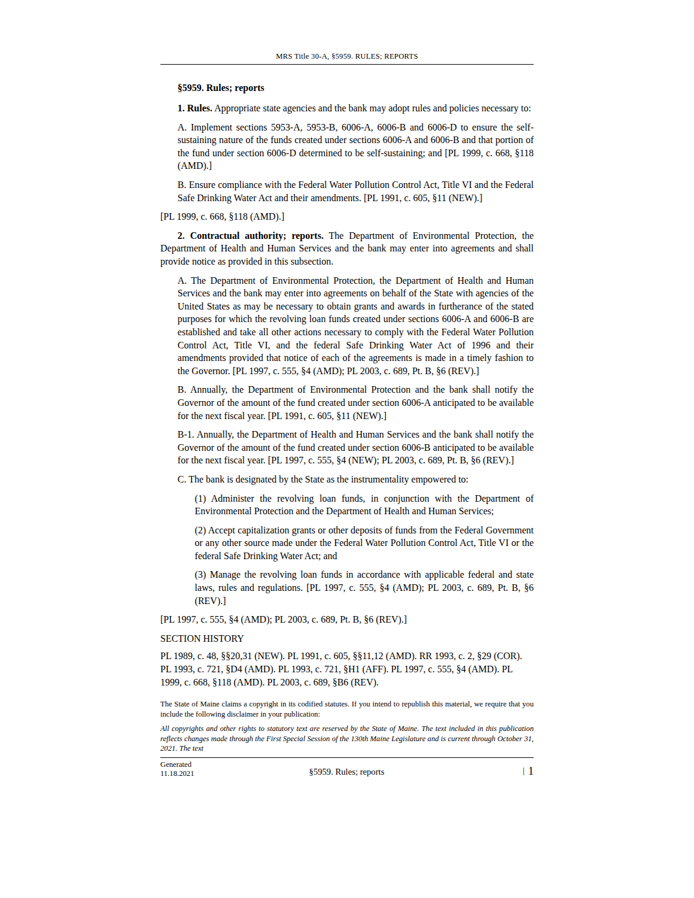MRS Title 30-A, §5959. RULES; REPORTS
§5959. Rules; reports
1. Rules. Appropriate state agencies and the bank may adopt rules and policies necessary to:
A. Implement sections 5953‑A, 5953‑B, 6006‑A, 6006‑B and 6006‑D to ensure the self-sustaining nature of the funds created under sections 6006‑A and 6006‑B and that portion of the fund under section 6006‑D determined to be self-sustaining; and [PL 1999, c. 668, §118 (AMD).]
B. Ensure compliance with the Federal Water Pollution Control Act, Title VI and the Federal Safe Drinking Water Act and their amendments. [PL 1991, c. 605, §11 (NEW).]
[PL 1999, c. 668, §118 (AMD).]
2. Contractual authority; reports. The Department of Environmental Protection, the Department of Health and Human Services and the bank may enter into agreements and shall provide notice as provided in this subsection.
A. The Department of Environmental Protection, the Department of Health and Human Services and the bank may enter into agreements on behalf of the State with agencies of the United States as may be necessary to obtain grants and awards in furtherance of the stated purposes for which the revolving loan funds created under sections 6006‑A and 6006‑B are established and take all other actions necessary to comply with the Federal Water Pollution Control Act, Title VI, and the federal Safe Drinking Water Act of 1996 and their amendments provided that notice of each of the agreements is made in a timely fashion to the Governor. [PL 1997, c. 555, §4 (AMD); PL 2003, c. 689, Pt. B, §6 (REV).]
B. Annually, the Department of Environmental Protection and the bank shall notify the Governor of the amount of the fund created under section 6006‑A anticipated to be available for the next fiscal year. [PL 1991, c. 605, §11 (NEW).]
B-1. Annually, the Department of Health and Human Services and the bank shall notify the Governor of the amount of the fund created under section 6006‑B anticipated to be available for the next fiscal year. [PL 1997, c. 555, §4 (NEW); PL 2003, c. 689, Pt. B, §6 (REV).]
C. The bank is designated by the State as the instrumentality empowered to:
(1) Administer the revolving loan funds, in conjunction with the Department of Environmental Protection and the Department of Health and Human Services;
(2) Accept capitalization grants or other deposits of funds from the Federal Government or any other source made under the Federal Water Pollution Control Act, Title VI or the federal Safe Drinking Water Act; and
(3) Manage the revolving loan funds in accordance with applicable federal and state laws, rules and regulations. [PL 1997, c. 555, §4 (AMD); PL 2003, c. 689, Pt. B, §6 (REV).]
[PL 1997, c. 555, §4 (AMD); PL 2003, c. 689, Pt. B, §6 (REV).]
SECTION HISTORY
PL 1989, c. 48, §§20,31 (NEW). PL 1991, c. 605, §§11,12 (AMD). RR 1993, c. 2, §29 (COR). PL 1993, c. 721, §D4 (AMD). PL 1993, c. 721, §H1 (AFF). PL 1997, c. 555, §4 (AMD). PL 1999, c. 668, §118 (AMD). PL 2003, c. 689, §B6 (REV).
The State of Maine claims a copyright in its codified statutes. If you intend to republish this material, we require that you include the following disclaimer in your publication:
All copyrights and other rights to statutory text are reserved by the State of Maine. The text included in this publication reflects changes made through the First Special Session of the 130th Maine Legislature and is current through October 31, 2021. The text
Generated
11.18.2021
§5959. Rules; reports
|1